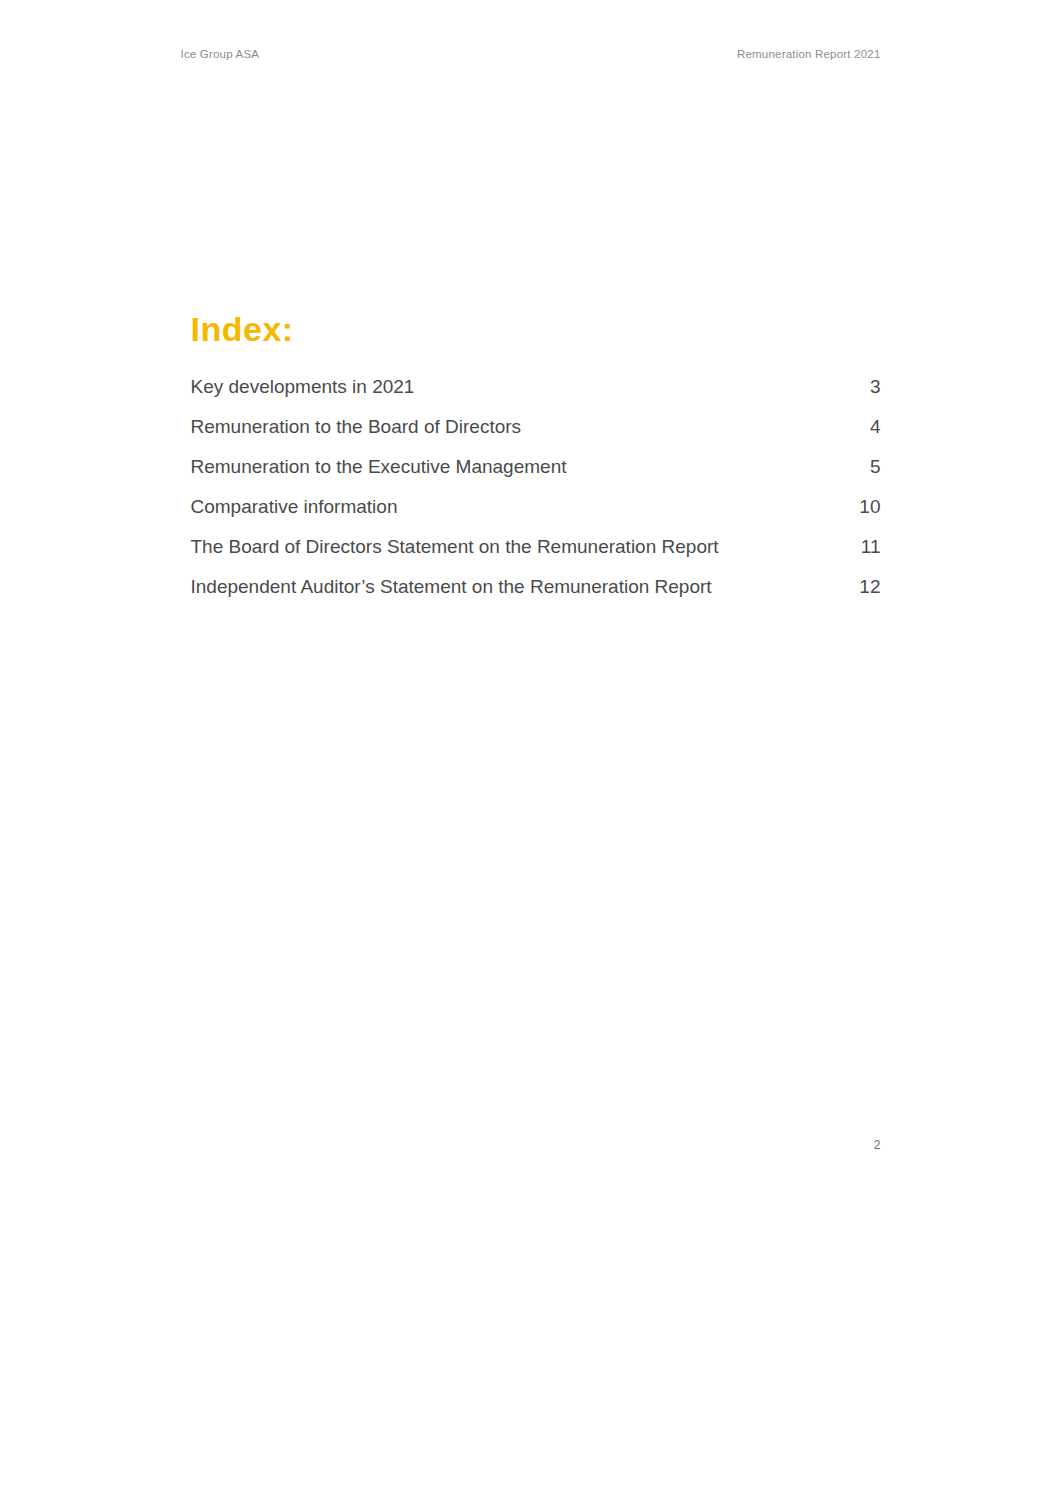Ice Group ASA
Remuneration Report 2021
Index:
| Key developments in 2021 | 3 |
| Remuneration to the Board of Directors | 4 |
| Remuneration to the Executive Management | 5 |
| Comparative information | 10 |
| The Board of Directors Statement on the Remuneration Report | 11 |
| Independent Auditor’s Statement on the Remuneration Report | 12 |
2